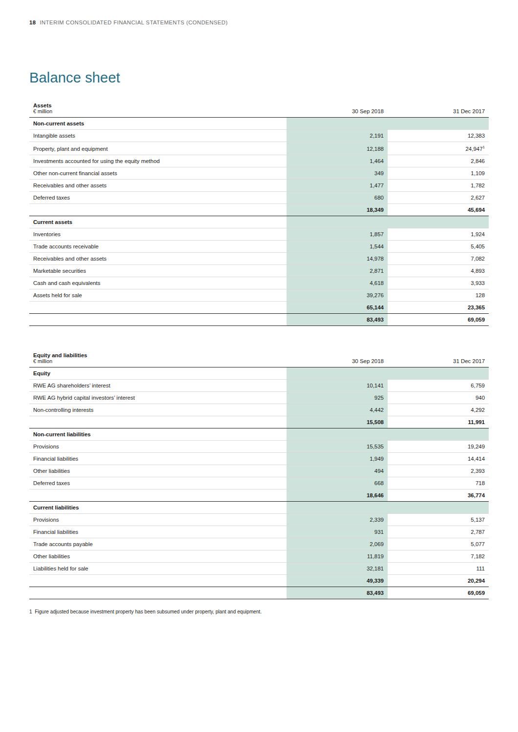18 INTERIM CONSOLIDATED FINANCIAL STATEMENTS (CONDENSED)
Balance sheet
| Assets € million | 30 Sep 2018 | 31 Dec 2017 |
| --- | --- | --- |
| Non-current assets | | |
| Intangible assets | 2,191 | 12,383 |
| Property, plant and equipment | 12,188 | 24,947 1 |
| Investments accounted for using the equity method | 1,464 | 2,846 |
| Other non-current financial assets | 349 | 1,109 |
| Receivables and other assets | 1,477 | 1,782 |
| Deferred taxes | 680 | 2,627 |
| | 18,349 | 45,694 |
| Current assets | | |
| Inventories | 1,857 | 1,924 |
| Trade accounts receivable | 1,544 | 5,405 |
| Receivables and other assets | 14,978 | 7,082 |
| Marketable securities | 2,871 | 4,893 |
| Cash and cash equivalents | 4,618 | 3,933 |
| Assets held for sale | 39,276 | 128 |
| | 65,144 | 23,365 |
| | 83,493 | 69,059 |
| Equity and liabilities € million | 30 Sep 2018 | 31 Dec 2017 |
| --- | --- | --- |
| Equity | | |
| RWE AG shareholders’ interest | 10,141 | 6,759 |
| RWE AG hybrid capital investors’ interest | 925 | 940 |
| Non-controlling interests | 4,442 | 4,292 |
| | 15,508 | 11,991 |
| Non-current liabilities | | |
| Provisions | 15,535 | 19,249 |
| Financial liabilities | 1,949 | 14,414 |
| Other liabilities | 494 | 2,393 |
| Deferred taxes | 668 | 718 |
| | 18,646 | 36,774 |
| Current liabilities | | |
| Provisions | 2,339 | 5,137 |
| Financial liabilities | 931 | 2,787 |
| Trade accounts payable | 2,069 | 5,077 |
| Other liabilities | 11,819 | 7,182 |
| Liabilities held for sale | 32,181 | 111 |
| | 49,339 | 20,294 |
| | 83,493 | 69,059 |
1 Figure adjusted because investment property has been subsumed under property, plant and equipment.